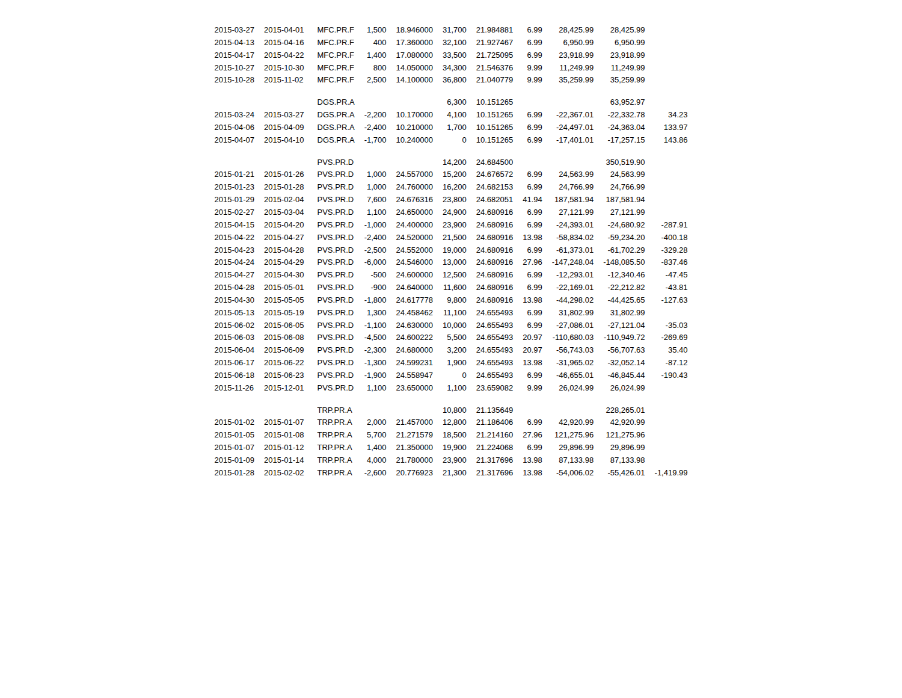| 2015-03-27 | 2015-04-01 | MFC.PR.F | 1,500 | 18.946000 | 31,700 | 21.984881 | 6.99 | 28,425.99 | 28,425.99 | |
| 2015-04-13 | 2015-04-16 | MFC.PR.F | 400 | 17.360000 | 32,100 | 21.927467 | 6.99 | 6,950.99 | 6,950.99 | |
| 2015-04-17 | 2015-04-22 | MFC.PR.F | 1,400 | 17.080000 | 33,500 | 21.725095 | 6.99 | 23,918.99 | 23,918.99 | |
| 2015-10-27 | 2015-10-30 | MFC.PR.F | 800 | 14.050000 | 34,300 | 21.546376 | 9.99 | 11,249.99 | 11,249.99 | |
| 2015-10-28 | 2015-11-02 | MFC.PR.F | 2,500 | 14.100000 | 36,800 | 21.040779 | 9.99 | 35,259.99 | 35,259.99 | |
| | | DGS.PR.A | | | 6,300 | 10.151265 | | | 63,952.97 | |
| 2015-03-24 | 2015-03-27 | DGS.PR.A | -2,200 | 10.170000 | 4,100 | 10.151265 | 6.99 | -22,367.01 | -22,332.78 | 34.23 |
| 2015-04-06 | 2015-04-09 | DGS.PR.A | -2,400 | 10.210000 | 1,700 | 10.151265 | 6.99 | -24,497.01 | -24,363.04 | 133.97 |
| 2015-04-07 | 2015-04-10 | DGS.PR.A | -1,700 | 10.240000 | 0 | 10.151265 | 6.99 | -17,401.01 | -17,257.15 | 143.86 |
| | | PVS.PR.D | | | 14,200 | 24.684500 | | | 350,519.90 | |
| 2015-01-21 | 2015-01-26 | PVS.PR.D | 1,000 | 24.557000 | 15,200 | 24.676572 | 6.99 | 24,563.99 | 24,563.99 | |
| 2015-01-23 | 2015-01-28 | PVS.PR.D | 1,000 | 24.760000 | 16,200 | 24.682153 | 6.99 | 24,766.99 | 24,766.99 | |
| 2015-01-29 | 2015-02-04 | PVS.PR.D | 7,600 | 24.676316 | 23,800 | 24.682051 | 41.94 | 187,581.94 | 187,581.94 | |
| 2015-02-27 | 2015-03-04 | PVS.PR.D | 1,100 | 24.650000 | 24,900 | 24.680916 | 6.99 | 27,121.99 | 27,121.99 | |
| 2015-04-15 | 2015-04-20 | PVS.PR.D | -1,000 | 24.400000 | 23,900 | 24.680916 | 6.99 | -24,393.01 | -24,680.92 | -287.91 |
| 2015-04-22 | 2015-04-27 | PVS.PR.D | -2,400 | 24.520000 | 21,500 | 24.680916 | 13.98 | -58,834.02 | -59,234.20 | -400.18 |
| 2015-04-23 | 2015-04-28 | PVS.PR.D | -2,500 | 24.552000 | 19,000 | 24.680916 | 6.99 | -61,373.01 | -61,702.29 | -329.28 |
| 2015-04-24 | 2015-04-29 | PVS.PR.D | -6,000 | 24.546000 | 13,000 | 24.680916 | 27.96 | -147,248.04 | -148,085.50 | -837.46 |
| 2015-04-27 | 2015-04-30 | PVS.PR.D | -500 | 24.600000 | 12,500 | 24.680916 | 6.99 | -12,293.01 | -12,340.46 | -47.45 |
| 2015-04-28 | 2015-05-01 | PVS.PR.D | -900 | 24.640000 | 11,600 | 24.680916 | 6.99 | -22,169.01 | -22,212.82 | -43.81 |
| 2015-04-30 | 2015-05-05 | PVS.PR.D | -1,800 | 24.617778 | 9,800 | 24.680916 | 13.98 | -44,298.02 | -44,425.65 | -127.63 |
| 2015-05-13 | 2015-05-19 | PVS.PR.D | 1,300 | 24.458462 | 11,100 | 24.655493 | 6.99 | 31,802.99 | 31,802.99 | |
| 2015-06-02 | 2015-06-05 | PVS.PR.D | -1,100 | 24.630000 | 10,000 | 24.655493 | 6.99 | -27,086.01 | -27,121.04 | -35.03 |
| 2015-06-03 | 2015-06-08 | PVS.PR.D | -4,500 | 24.600222 | 5,500 | 24.655493 | 20.97 | -110,680.03 | -110,949.72 | -269.69 |
| 2015-06-04 | 2015-06-09 | PVS.PR.D | -2,300 | 24.680000 | 3,200 | 24.655493 | 20.97 | -56,743.03 | -56,707.63 | 35.40 |
| 2015-06-17 | 2015-06-22 | PVS.PR.D | -1,300 | 24.599231 | 1,900 | 24.655493 | 13.98 | -31,965.02 | -32,052.14 | -87.12 |
| 2015-06-18 | 2015-06-23 | PVS.PR.D | -1,900 | 24.558947 | 0 | 24.655493 | 6.99 | -46,655.01 | -46,845.44 | -190.43 |
| 2015-11-26 | 2015-12-01 | PVS.PR.D | 1,100 | 23.650000 | 1,100 | 23.659082 | 9.99 | 26,024.99 | 26,024.99 | |
| | | TRP.PR.A | | | 10,800 | 21.135649 | | | 228,265.01 | |
| 2015-01-02 | 2015-01-07 | TRP.PR.A | 2,000 | 21.457000 | 12,800 | 21.186406 | 6.99 | 42,920.99 | 42,920.99 | |
| 2015-01-05 | 2015-01-08 | TRP.PR.A | 5,700 | 21.271579 | 18,500 | 21.214160 | 27.96 | 121,275.96 | 121,275.96 | |
| 2015-01-07 | 2015-01-12 | TRP.PR.A | 1,400 | 21.350000 | 19,900 | 21.224068 | 6.99 | 29,896.99 | 29,896.99 | |
| 2015-01-09 | 2015-01-14 | TRP.PR.A | 4,000 | 21.780000 | 23,900 | 21.317696 | 13.98 | 87,133.98 | 87,133.98 | |
| 2015-01-28 | 2015-02-02 | TRP.PR.A | -2,600 | 20.776923 | 21,300 | 21.317696 | 13.98 | -54,006.02 | -55,426.01 | -1,419.99 |